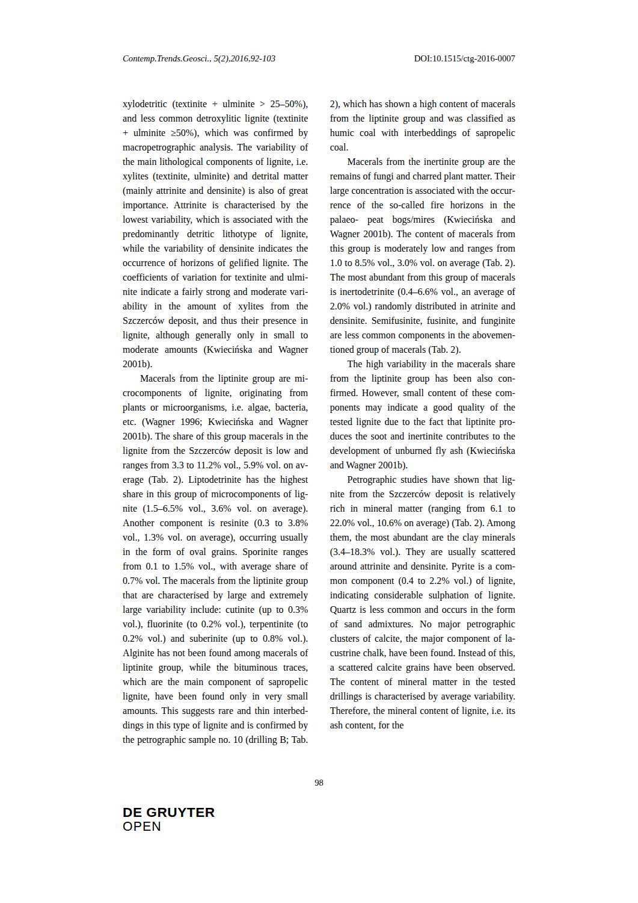Contemp.Trends.Geosci., 5(2),2016,92-103
DOI:10.1515/ctg-2016-0007
xylodetritic (textinite + ulminite > 25–50%), and less common detroxylitic lignite (textinite + ulminite ≥50%), which was confirmed by macropetrographic analysis. The variability of the main lithological components of lignite, i.e. xylites (textinite, ulminite) and detrital matter (mainly attrinite and densinite) is also of great importance. Attrinite is characterised by the lowest variability, which is associated with the predominantly detritic lithotype of lignite, while the variability of densinite indicates the occurrence of horizons of gelified lignite. The coefficients of variation for textinite and ulminite indicate a fairly strong and moderate variability in the amount of xylites from the Szczerców deposit, and thus their presence in lignite, although generally only in small to moderate amounts (Kwiecińska and Wagner 2001b).
Macerals from the liptinite group are microcomponents of lignite, originating from plants or microorganisms, i.e. algae, bacteria, etc. (Wagner 1996; Kwiecińska and Wagner 2001b). The share of this group macerals in the lignite from the Szczerców deposit is low and ranges from 3.3 to 11.2% vol., 5.9% vol. on average (Tab. 2). Liptodetrinite has the highest share in this group of microcomponents of lignite (1.5–6.5% vol., 3.6% vol. on average). Another component is resinite (0.3 to 3.8% vol., 1.3% vol. on average), occurring usually in the form of oval grains. Sporinite ranges from 0.1 to 1.5% vol., with average share of 0.7% vol. The macerals from the liptinite group that are characterised by large and extremely large variability include: cutinite (up to 0.3% vol.), fluorinite (to 0.2% vol.), terpentinite (to 0.2% vol.) and suberinite (up to 0.8% vol.). Alginite has not been found among macerals of liptinite group, while the bituminous traces, which are the main component of sapropelic lignite, have been found only in very small amounts. This suggests rare and thin interbeddings in this type of lignite and is confirmed by the petrographic sample no. 10 (drilling B; Tab. 2), which has shown a high content of macerals from the liptinite group and was classified as humic coal with interbeddings of sapropelic coal.
Macerals from the inertinite group are the remains of fungi and charred plant matter. Their large concentration is associated with the occurrence of the so-called fire horizons in the palaeo- peat bogs/mires (Kwiecińska and Wagner 2001b). The content of macerals from this group is moderately low and ranges from 1.0 to 8.5% vol., 3.0% vol. on average (Tab. 2). The most abundant from this group of macerals is inertodetrinite (0.4–6.6% vol., an average of 2.0% vol.) randomly distributed in atrinite and densinite. Semifusinite, fusinite, and funginite are less common components in the abovementioned group of macerals (Tab. 2).
The high variability in the macerals share from the liptinite group has been also confirmed. However, small content of these components may indicate a good quality of the tested lignite due to the fact that liptinite produces the soot and inertinite contributes to the development of unburned fly ash (Kwiecińska and Wagner 2001b).
Petrographic studies have shown that lignite from the Szczerców deposit is relatively rich in mineral matter (ranging from 6.1 to 22.0% vol., 10.6% on average) (Tab. 2). Among them, the most abundant are the clay minerals (3.4–18.3% vol.). They are usually scattered around attrinite and densinite. Pyrite is a common component (0.4 to 2.2% vol.) of lignite, indicating considerable sulphation of lignite. Quartz is less common and occurs in the form of sand admixtures. No major petrographic clusters of calcite, the major component of lacustrine chalk, have been found. Instead of this, a scattered calcite grains have been observed. The content of mineral matter in the tested drillings is characterised by average variability. Therefore, the mineral content of lignite, i.e. its ash content, for the
98
DE GRUYTER
OPEN